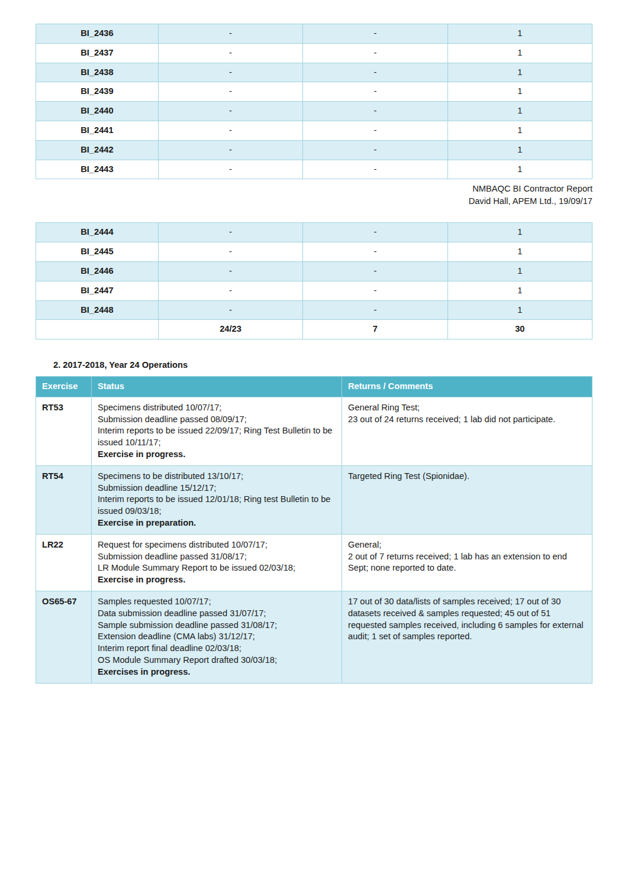| BI_2436 | - | - | 1 |
| BI_2437 | - | - | 1 |
| BI_2438 | - | - | 1 |
| BI_2439 | - | - | 1 |
| BI_2440 | - | - | 1 |
| BI_2441 | - | - | 1 |
| BI_2442 | - | - | 1 |
| BI_2443 | - | - | 1 |
NMBAQC BI Contractor Report
David Hall, APEM Ltd., 19/09/17
| BI_2444 | - | - | 1 |
| BI_2445 | - | - | 1 |
| BI_2446 | - | - | 1 |
| BI_2447 | - | - | 1 |
| BI_2448 | - | - | 1 |
| | 24/23 | 7 | 30 |
2. 2017-2018, Year 24 Operations
| Exercise | Status | Returns / Comments |
| --- | --- | --- |
| RT53 | Specimens distributed 10/07/17; Submission deadline passed 08/09/17; Interim reports to be issued 22/09/17; Ring Test Bulletin to be issued 10/11/17; Exercise in progress. | General Ring Test; 23 out of 24 returns received; 1 lab did not participate. |
| RT54 | Specimens to be distributed 13/10/17; Submission deadline 15/12/17; Interim reports to be issued 12/01/18; Ring test Bulletin to be issued 09/03/18; Exercise in preparation. | Targeted Ring Test (Spionidae). |
| LR22 | Request for specimens distributed 10/07/17; Submission deadline passed 31/08/17; LR Module Summary Report to be issued 02/03/18; Exercise in progress. | General; 2 out of 7 returns received; 1 lab has an extension to end Sept; none reported to date. |
| OS65-67 | Samples requested 10/07/17; Data submission deadline passed 31/07/17; Sample submission deadline passed 31/08/17; Extension deadline (CMA labs) 31/12/17; Interim report final deadline 02/03/18; OS Module Summary Report drafted 30/03/18; Exercises in progress. | 17 out of 30 data/lists of samples received; 17 out of 30 datasets received & samples requested; 45 out of 51 requested samples received, including 6 samples for external audit; 1 set of samples reported. |